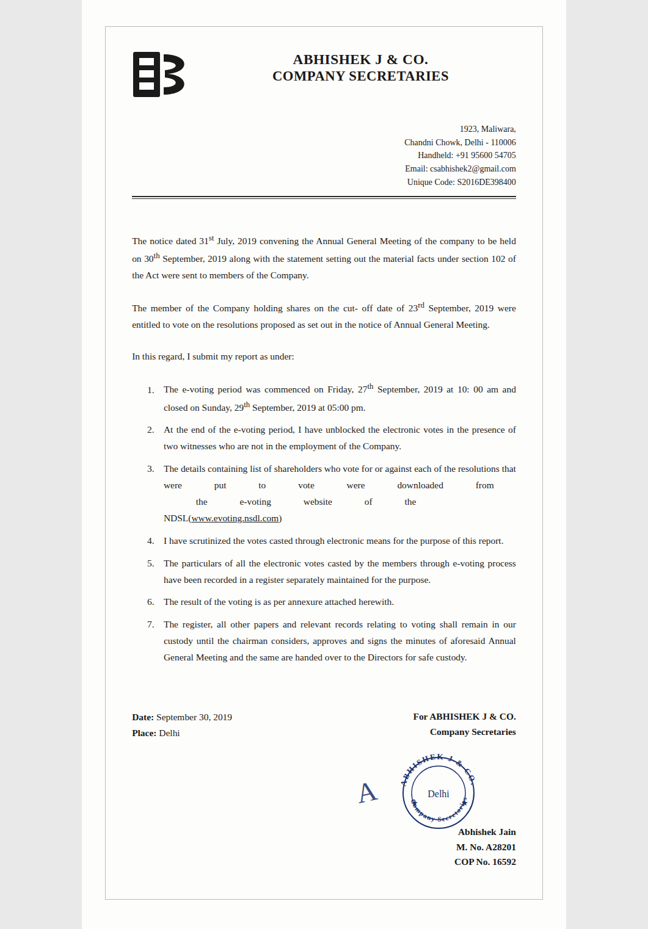ABHISHEK J & CO.
COMPANY SECRETARIES
1923, Maliwara,
Chandni Chowk, Delhi - 110006
Handheld: +91 95600 54705
Email: csabhishek2@gmail.com
Unique Code: S2016DE398400
The notice dated 31st July, 2019 convening the Annual General Meeting of the company to be held on 30th September, 2019 along with the statement setting out the material facts under section 102 of the Act were sent to members of the Company.
The member of the Company holding shares on the cut- off date of 23rd September, 2019 were entitled to vote on the resolutions proposed as set out in the notice of Annual General Meeting.
In this regard, I submit my report as under:
The e-voting period was commenced on Friday, 27th September, 2019 at 10: 00 am and closed on Sunday, 29th September, 2019 at 05:00 pm.
At the end of the e-voting period, I have unblocked the electronic votes in the presence of two witnesses who are not in the employment of the Company.
The details containing list of shareholders who vote for or against each of the resolutions that were put to vote were downloaded from the e-voting website of the NDSL(www.evoting.nsdl.com)
I have scrutinized the votes casted through electronic means for the purpose of this report.
The particulars of all the electronic votes casted by the members through e-voting process have been recorded in a register separately maintained for the purpose.
The result of the voting is as per annexure attached herewith.
The register, all other papers and relevant records relating to voting shall remain in our custody until the chairman considers, approves and signs the minutes of aforesaid Annual General Meeting and the same are handed over to the Directors for safe custody.
Date: September 30, 2019
Place: Delhi
For ABHISHEK J & CO.
Company Secretaries
ABHISHEK J & CO. Company Secretaries Delhi ★ ★
A
Abhishek Jain
M. No. A28201
COP No. 16592